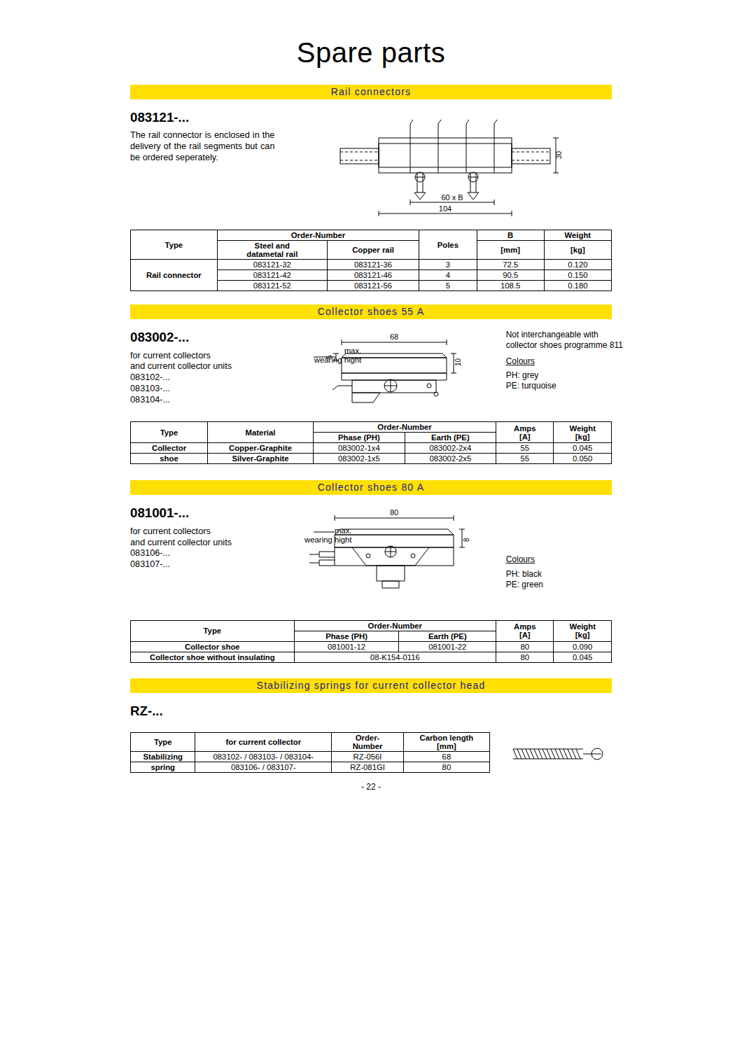Spare parts
Rail connectors
083121-...
The rail connector is enclosed in the delivery of the rail segments but can be ordered seperately.
30 60 x B 104
| Type | Order-Number | Poles | B | Weight |
| --- | --- | --- | --- | --- |
| Steel and datametal rail | Copper rail | [mm] | [kg] |
| Rail connector | 083121-32 | 083121-36 | 3 | 72.5 | 0.120 |
| 083121-42 | 083121-46 | 4 | 90.5 | 0.150 |
| 083121-52 | 083121-56 | 5 | 108.5 | 0.180 |
Collector shoes 55 A
083002-...
for current collectors
and current collector units
083102-...
083103-...
083104-...
68 5 10
Not interchangeable with collector shoes programme 811
Colours
PH: grey
PE: turquoise
max.
wearing hight
| Type | Material | Order-Number | Amps [A] | Weight [kg] |
| --- | --- | --- | --- | --- |
| Phase (PH) | Earth (PE) |
| Collector | Copper-Graphite | 083002-1x4 | 083002-2x4 | 55 | 0.045 |
| shoe | Silver-Graphite | 083002-1x5 | 083002-2x5 | 55 | 0.050 |
Collector shoes 80 A
081001-...
for current collectors
and current collector units
083106-...
083107-...
80 8
Colours
PH: black
PE: green
max.
wearing hight
| Type | Order-Number | Amps [A] | Weight [kg] |
| --- | --- | --- | --- |
| Phase (PH) | Earth (PE) |
| Collector shoe | 081001-12 | 081001-22 | 80 | 0.090 |
| Collector shoe without insulating | 08-K154-0116 | 80 | 0.045 |
Stabilizing springs for current collector head
RZ-...
| Type | for current collector | Order- Number | Carbon length [mm] |
| --- | --- | --- | --- |
| Stabilizing | 083102- / 083103- / 083104- | RZ-056I | 68 |
| spring | 083106- / 083107- | RZ-081GI | 80 |
- 22 -